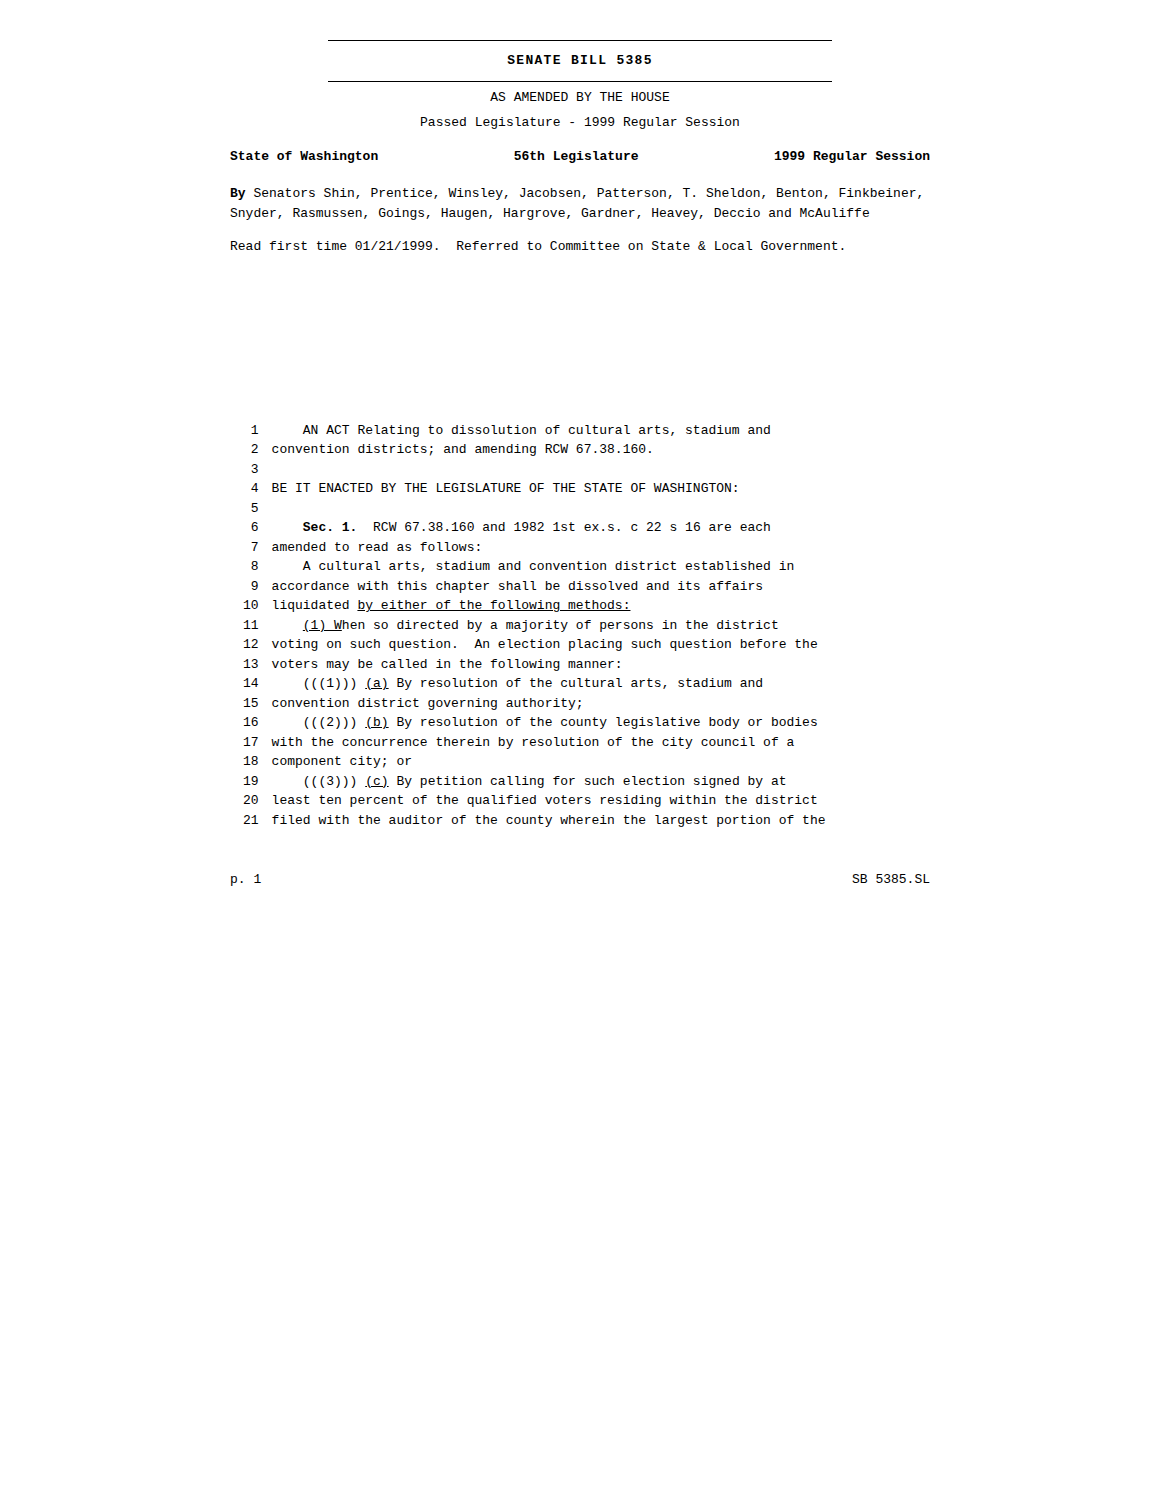SENATE BILL 5385
AS AMENDED BY THE HOUSE
Passed Legislature - 1999 Regular Session
State of Washington 56th Legislature 1999 Regular Session
By Senators Shin, Prentice, Winsley, Jacobsen, Patterson, T. Sheldon, Benton, Finkbeiner, Snyder, Rasmussen, Goings, Haugen, Hargrove, Gardner, Heavey, Deccio and McAuliffe
Read first time 01/21/1999. Referred to Committee on State & Local Government.
AN ACT Relating to dissolution of cultural arts, stadium and
convention districts; and amending RCW 67.38.160.
BE IT ENACTED BY THE LEGISLATURE OF THE STATE OF WASHINGTON:
Sec. 1. RCW 67.38.160 and 1982 1st ex.s. c 22 s 16 are each
amended to read as follows:
A cultural arts, stadium and convention district established in
accordance with this chapter shall be dissolved and its affairs
liquidated by either of the following methods:
(1) When so directed by a majority of persons in the district
voting on such question. An election placing such question before the
voters may be called in the following manner:
(((1))) (a) By resolution of the cultural arts, stadium and
convention district governing authority;
(((2))) (b) By resolution of the county legislative body or bodies
with the concurrence therein by resolution of the city council of a
component city; or
(((3))) (c) By petition calling for such election signed by at
least ten percent of the qualified voters residing within the district
filed with the auditor of the county wherein the largest portion of the
p. 1 SB 5385.SL